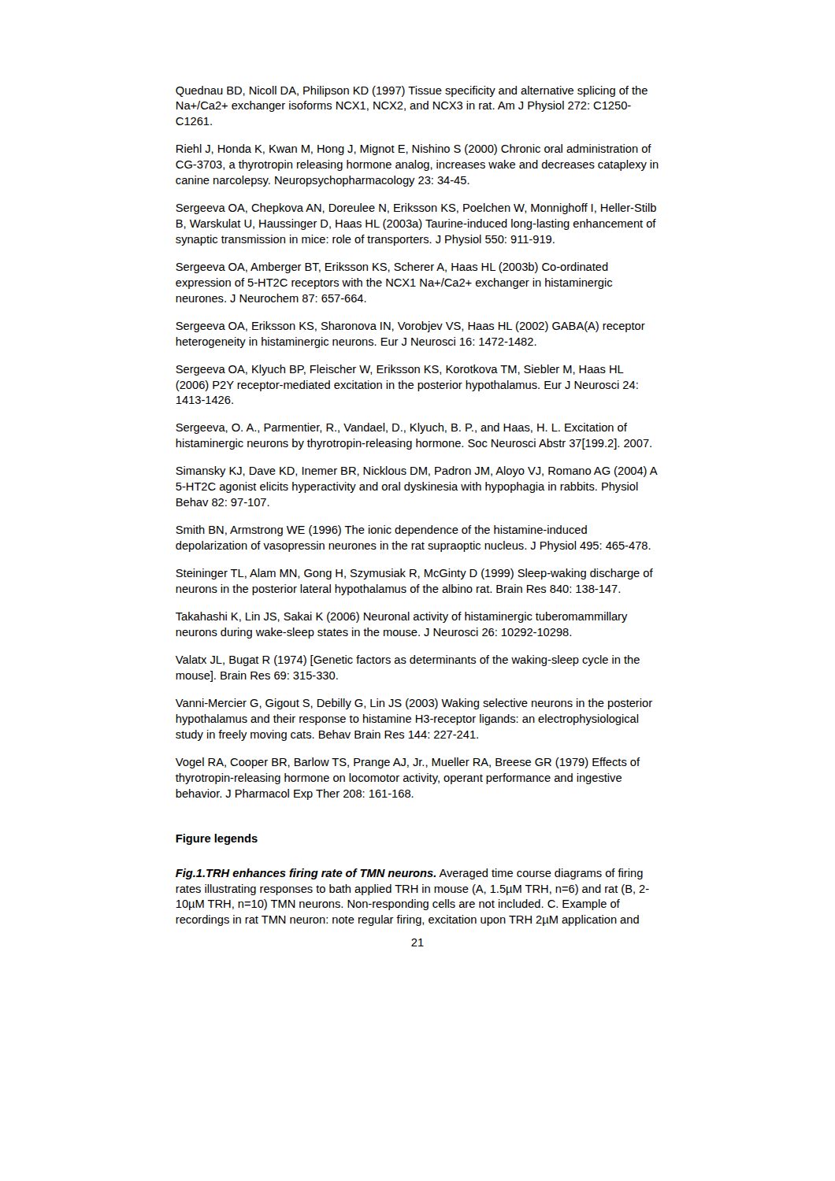Quednau BD, Nicoll DA, Philipson KD (1997) Tissue specificity and alternative splicing of the Na+/Ca2+ exchanger isoforms NCX1, NCX2, and NCX3 in rat. Am J Physiol 272: C1250-C1261.
Riehl J, Honda K, Kwan M, Hong J, Mignot E, Nishino S (2000) Chronic oral administration of CG-3703, a thyrotropin releasing hormone analog, increases wake and decreases cataplexy in canine narcolepsy. Neuropsychopharmacology 23: 34-45.
Sergeeva OA, Chepkova AN, Doreulee N, Eriksson KS, Poelchen W, Monnighoff I, Heller-Stilb B, Warskulat U, Haussinger D, Haas HL (2003a) Taurine-induced long-lasting enhancement of synaptic transmission in mice: role of transporters. J Physiol 550: 911-919.
Sergeeva OA, Amberger BT, Eriksson KS, Scherer A, Haas HL (2003b) Co-ordinated expression of 5-HT2C receptors with the NCX1 Na+/Ca2+ exchanger in histaminergic neurones. J Neurochem 87: 657-664.
Sergeeva OA, Eriksson KS, Sharonova IN, Vorobjev VS, Haas HL (2002) GABA(A) receptor heterogeneity in histaminergic neurons. Eur J Neurosci 16: 1472-1482.
Sergeeva OA, Klyuch BP, Fleischer W, Eriksson KS, Korotkova TM, Siebler M, Haas HL (2006) P2Y receptor-mediated excitation in the posterior hypothalamus. Eur J Neurosci 24: 1413-1426.
Sergeeva, O. A., Parmentier, R., Vandael, D., Klyuch, B. P., and Haas, H. L. Excitation of histaminergic neurons by thyrotropin-releasing hormone. Soc Neurosci Abstr 37[199.2]. 2007.
Simansky KJ, Dave KD, Inemer BR, Nicklous DM, Padron JM, Aloyo VJ, Romano AG (2004) A 5-HT2C agonist elicits hyperactivity and oral dyskinesia with hypophagia in rabbits. Physiol Behav 82: 97-107.
Smith BN, Armstrong WE (1996) The ionic dependence of the histamine-induced depolarization of vasopressin neurones in the rat supraoptic nucleus. J Physiol 495: 465-478.
Steininger TL, Alam MN, Gong H, Szymusiak R, McGinty D (1999) Sleep-waking discharge of neurons in the posterior lateral hypothalamus of the albino rat. Brain Res 840: 138-147.
Takahashi K, Lin JS, Sakai K (2006) Neuronal activity of histaminergic tuberomammillary neurons during wake-sleep states in the mouse. J Neurosci 26: 10292-10298.
Valatx JL, Bugat R (1974) [Genetic factors as determinants of the waking-sleep cycle in the mouse]. Brain Res 69: 315-330.
Vanni-Mercier G, Gigout S, Debilly G, Lin JS (2003) Waking selective neurons in the posterior hypothalamus and their response to histamine H3-receptor ligands: an electrophysiological study in freely moving cats. Behav Brain Res 144: 227-241.
Vogel RA, Cooper BR, Barlow TS, Prange AJ, Jr., Mueller RA, Breese GR (1979) Effects of thyrotropin-releasing hormone on locomotor activity, operant performance and ingestive behavior. J Pharmacol Exp Ther 208: 161-168.
Figure legends
Fig.1.TRH enhances firing rate of TMN neurons. Averaged time course diagrams of firing rates illustrating responses to bath applied TRH in mouse (A, 1.5µM TRH, n=6) and rat (B, 2-10µM TRH, n=10) TMN neurons. Non-responding cells are not included. C. Example of recordings in rat TMN neuron: note regular firing, excitation upon TRH 2µM application and
21